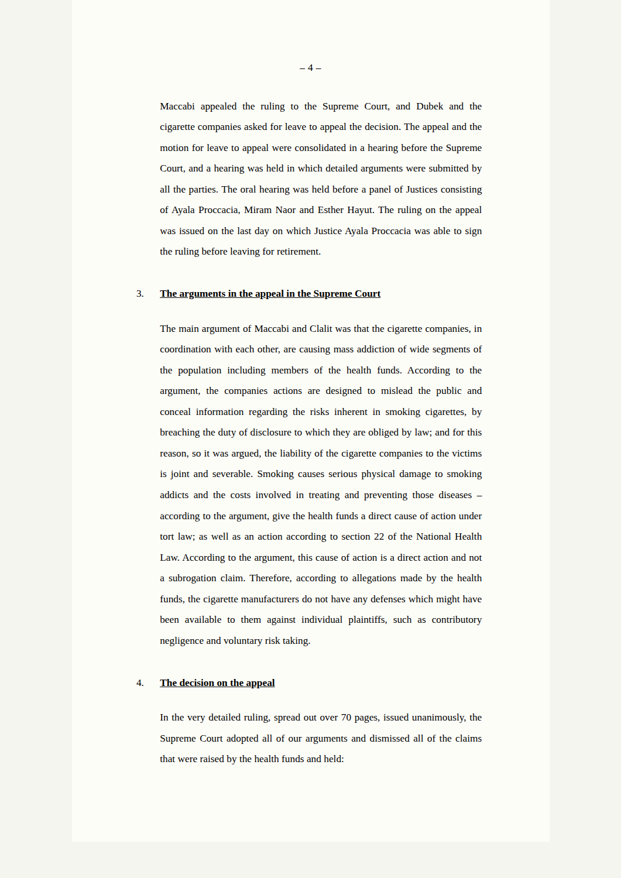– 4 –
Maccabi appealed the ruling to the Supreme Court, and Dubek and the cigarette companies asked for leave to appeal the decision. The appeal and the motion for leave to appeal were consolidated in a hearing before the Supreme Court, and a hearing was held in which detailed arguments were submitted by all the parties. The oral hearing was held before a panel of Justices consisting of Ayala Proccacia, Miram Naor and Esther Hayut. The ruling on the appeal was issued on the last day on which Justice Ayala Proccacia was able to sign the ruling before leaving for retirement.
3.
The arguments in the appeal in the Supreme Court
The main argument of Maccabi and Clalit was that the cigarette companies, in coordination with each other, are causing mass addiction of wide segments of the population including members of the health funds. According to the argument, the companies actions are designed to mislead the public and conceal information regarding the risks inherent in smoking cigarettes, by breaching the duty of disclosure to which they are obliged by law; and for this reason, so it was argued, the liability of the cigarette companies to the victims is joint and severable. Smoking causes serious physical damage to smoking addicts and the costs involved in treating and preventing those diseases – according to the argument, give the health funds a direct cause of action under tort law; as well as an action according to section 22 of the National Health Law. According to the argument, this cause of action is a direct action and not a subrogation claim. Therefore, according to allegations made by the health funds, the cigarette manufacturers do not have any defenses which might have been available to them against individual plaintiffs, such as contributory negligence and voluntary risk taking.
4.
The decision on the appeal
In the very detailed ruling, spread out over 70 pages, issued unanimously, the Supreme Court adopted all of our arguments and dismissed all of the claims that were raised by the health funds and held: